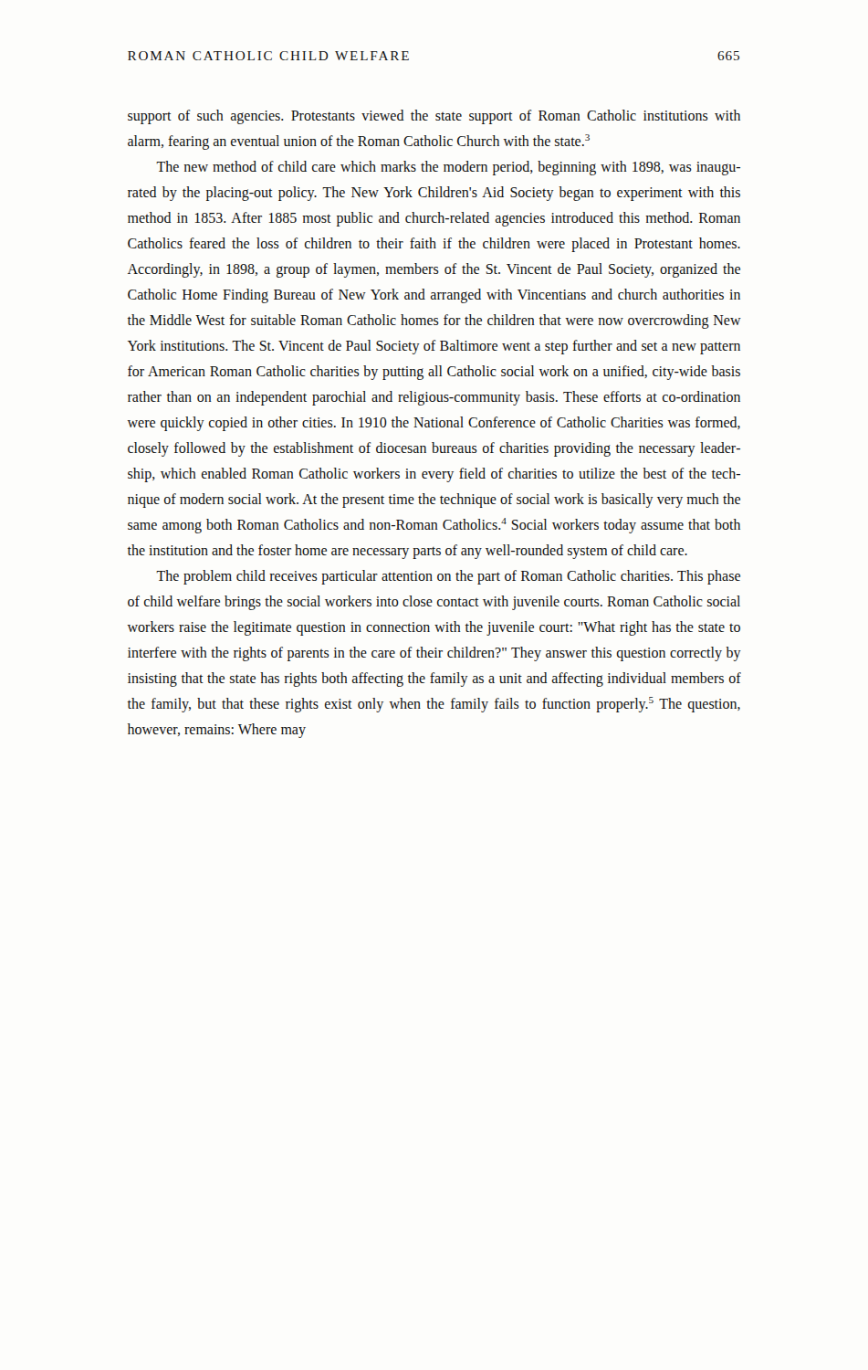Roman Catholic Child Welfare 665
support of such agencies. Protestants viewed the state support of Roman Catholic institutions with alarm, fearing an eventual union of the Roman Catholic Church with the state.3
The new method of child care which marks the modern period, beginning with 1898, was inaugurated by the placing-out policy. The New York Children's Aid Society began to experiment with this method in 1853. After 1885 most public and church-related agencies introduced this method. Roman Catholics feared the loss of children to their faith if the children were placed in Protestant homes. Accordingly, in 1898, a group of laymen, members of the St. Vincent de Paul Society, organized the Catholic Home Finding Bureau of New York and arranged with Vincentians and church authorities in the Middle West for suitable Roman Catholic homes for the children that were now overcrowding New York institutions. The St. Vincent de Paul Society of Baltimore went a step further and set a new pattern for American Roman Catholic charities by putting all Catholic social work on a unified, city-wide basis rather than on an independent parochial and religious-community basis. These efforts at co-ordination were quickly copied in other cities. In 1910 the National Conference of Catholic Charities was formed, closely followed by the establishment of diocesan bureaus of charities providing the necessary leadership, which enabled Roman Catholic workers in every field of charities to utilize the best of the technique of modern social work. At the present time the technique of social work is basically very much the same among both Roman Catholics and non-Roman Catholics.4 Social workers today assume that both the institution and the foster home are necessary parts of any well-rounded system of child care.
The problem child receives particular attention on the part of Roman Catholic charities. This phase of child welfare brings the social workers into close contact with juvenile courts. Roman Catholic social workers raise the legitimate question in connection with the juvenile court: "What right has the state to interfere with the rights of parents in the care of their children?" They answer this question correctly by insisting that the state has rights both affecting the family as a unit and affecting individual members of the family, but that these rights exist only when the family fails to function properly.5 The question, however, remains: Where may